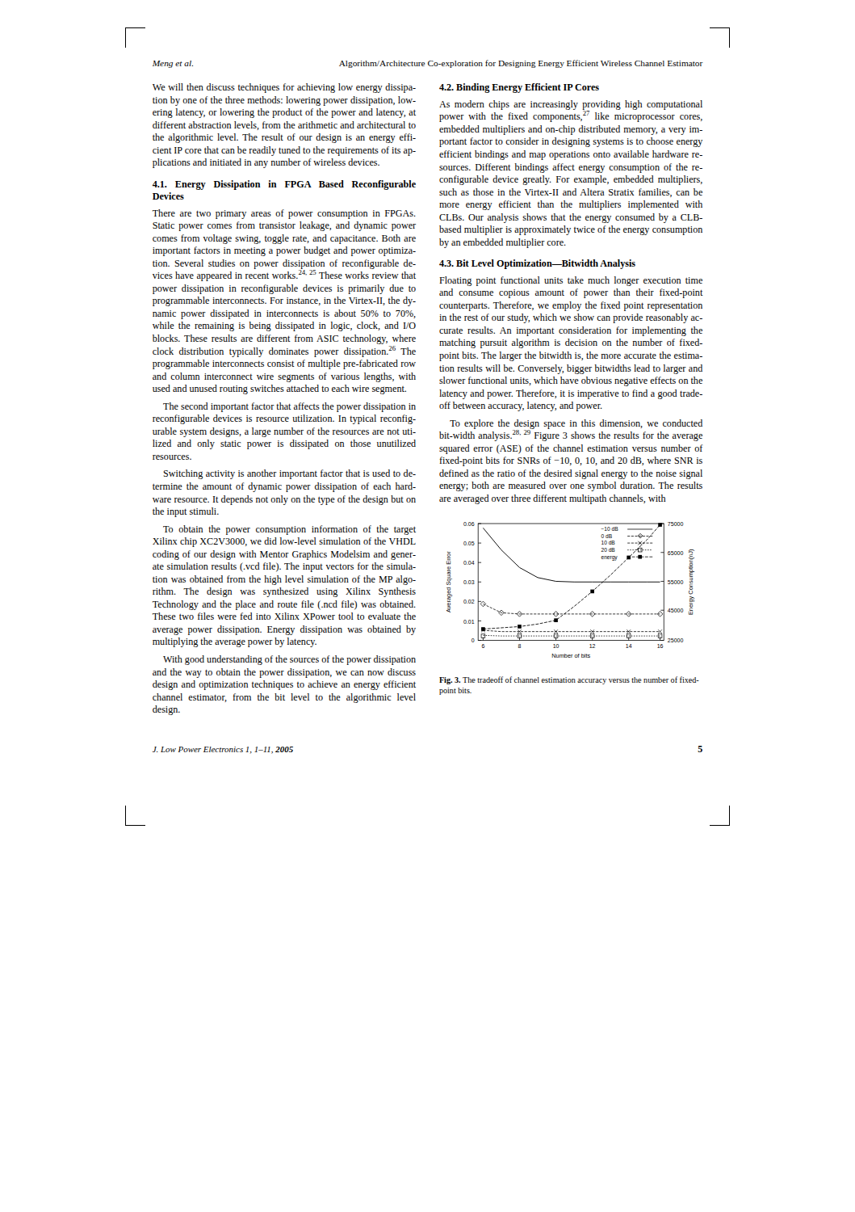Meng et al. Algorithm/Architecture Co-exploration for Designing Energy Efficient Wireless Channel Estimator
We will then discuss techniques for achieving low energy dissipation by one of the three methods: lowering power dissipation, lowering latency, or lowering the product of the power and latency, at different abstraction levels, from the arithmetic and architectural to the algorithmic level. The result of our design is an energy efficient IP core that can be readily tuned to the requirements of its applications and initiated in any number of wireless devices.
4.1. Energy Dissipation in FPGA Based Reconfigurable Devices
There are two primary areas of power consumption in FPGAs. Static power comes from transistor leakage, and dynamic power comes from voltage swing, toggle rate, and capacitance. Both are important factors in meeting a power budget and power optimization. Several studies on power dissipation of reconfigurable devices have appeared in recent works.24, 25 These works review that power dissipation in reconfigurable devices is primarily due to programmable interconnects. For instance, in the Virtex-II, the dynamic power dissipated in interconnects is about 50% to 70%, while the remaining is being dissipated in logic, clock, and I/O blocks. These results are different from ASIC technology, where clock distribution typically dominates power dissipation.26 The programmable interconnects consist of multiple pre-fabricated row and column interconnect wire segments of various lengths, with used and unused routing switches attached to each wire segment.
The second important factor that affects the power dissipation in reconfigurable devices is resource utilization. In typical reconfigurable system designs, a large number of the resources are not utilized and only static power is dissipated on those unutilized resources.
Switching activity is another important factor that is used to determine the amount of dynamic power dissipation of each hardware resource. It depends not only on the type of the design but on the input stimuli.
To obtain the power consumption information of the target Xilinx chip XC2V3000, we did low-level simulation of the VHDL coding of our design with Mentor Graphics Modelsim and generate simulation results (.vcd file). The input vectors for the simulation was obtained from the high level simulation of the MP algorithm. The design was synthesized using Xilinx Synthesis Technology and the place and route file (.ncd file) was obtained. These two files were fed into Xilinx XPower tool to evaluate the average power dissipation. Energy dissipation was obtained by multiplying the average power by latency.
With good understanding of the sources of the power dissipation and the way to obtain the power dissipation, we can now discuss design and optimization techniques to achieve an energy efficient channel estimator, from the bit level to the algorithmic level design.
4.2. Binding Energy Efficient IP Cores
As modern chips are increasingly providing high computational power with the fixed components,27 like microprocessor cores, embedded multipliers and on-chip distributed memory, a very important factor to consider in designing systems is to choose energy efficient bindings and map operations onto available hardware resources. Different bindings affect energy consumption of the reconfigurable device greatly. For example, embedded multipliers, such as those in the Virtex-II and Altera Stratix families, can be more energy efficient than the multipliers implemented with CLBs. Our analysis shows that the energy consumed by a CLB-based multiplier is approximately twice of the energy consumption by an embedded multiplier core.
4.3. Bit Level Optimization—Bitwidth Analysis
Floating point functional units take much longer execution time and consume copious amount of power than their fixed-point counterparts. Therefore, we employ the fixed point representation in the rest of our study, which we show can provide reasonably accurate results. An important consideration for implementing the matching pursuit algorithm is decision on the number of fixed-point bits. The larger the bitwidth is, the more accurate the estimation results will be. Conversely, bigger bitwidths lead to larger and slower functional units, which have obvious negative effects on the latency and power. Therefore, it is imperative to find a good tradeoff between accuracy, latency, and power.
To explore the design space in this dimension, we conducted bit-width analysis.28, 29 Figure 3 shows the results for the average squared error (ASE) of the channel estimation versus number of fixed-point bits for SNRs of −10, 0, 10, and 20 dB, where SNR is defined as the ratio of the desired signal energy to the noise signal energy; both are measured over one symbol duration. The results are averaged over three different multipath channels, with
0.06 0.05 0.04 0.03 0.02 0.01 0 75000 65000 55000 45000 25000 6 8 10 12 14 16 Number of bits Averaged Square Error Energy Consumption(nJ) −10 dB 0 dB 10 dB 20 dB energy
Fig. 3. The tradeoff of channel estimation accuracy versus the number of fixed-point bits.
J. Low Power Electronics 1, 1–11, 2005 5